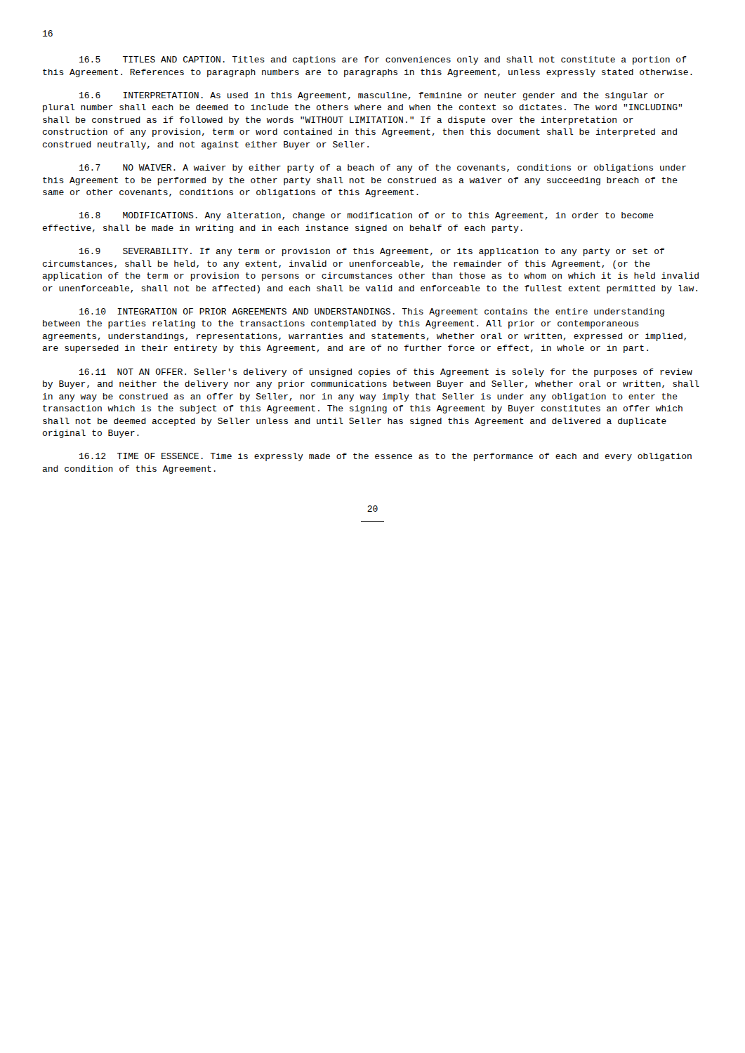16
16.5 TITLES AND CAPTION. Titles and captions are for conveniences only and shall not constitute a portion of this Agreement. References to paragraph numbers are to paragraphs in this Agreement, unless expressly stated otherwise.
16.6 INTERPRETATION. As used in this Agreement, masculine, feminine or neuter gender and the singular or plural number shall each be deemed to include the others where and when the context so dictates. The word "INCLUDING" shall be construed as if followed by the words "WITHOUT LIMITATION." If a dispute over the interpretation or construction of any provision, term or word contained in this Agreement, then this document shall be interpreted and construed neutrally, and not against either Buyer or Seller.
16.7 NO WAIVER. A waiver by either party of a beach of any of the covenants, conditions or obligations under this Agreement to be performed by the other party shall not be construed as a waiver of any succeeding breach of the same or other covenants, conditions or obligations of this Agreement.
16.8 MODIFICATIONS. Any alteration, change or modification of or to this Agreement, in order to become effective, shall be made in writing and in each instance signed on behalf of each party.
16.9 SEVERABILITY. If any term or provision of this Agreement, or its application to any party or set of circumstances, shall be held, to any extent, invalid or unenforceable, the remainder of this Agreement, (or the application of the term or provision to persons or circumstances other than those as to whom on which it is held invalid or unenforceable, shall not be affected) and each shall be valid and enforceable to the fullest extent permitted by law.
16.10 INTEGRATION OF PRIOR AGREEMENTS AND UNDERSTANDINGS. This Agreement contains the entire understanding between the parties relating to the transactions contemplated by this Agreement. All prior or contemporaneous agreements, understandings, representations, warranties and statements, whether oral or written, expressed or implied, are superseded in their entirety by this Agreement, and are of no further force or effect, in whole or in part.
16.11 NOT AN OFFER. Seller's delivery of unsigned copies of this Agreement is solely for the purposes of review by Buyer, and neither the delivery nor any prior communications between Buyer and Seller, whether oral or written, shall in any way be construed as an offer by Seller, nor in any way imply that Seller is under any obligation to enter the transaction which is the subject of this Agreement. The signing of this Agreement by Buyer constitutes an offer which shall not be deemed accepted by Seller unless and until Seller has signed this Agreement and delivered a duplicate original to Buyer.
16.12 TIME OF ESSENCE. Time is expressly made of the essence as to the performance of each and every obligation and condition of this Agreement.
20